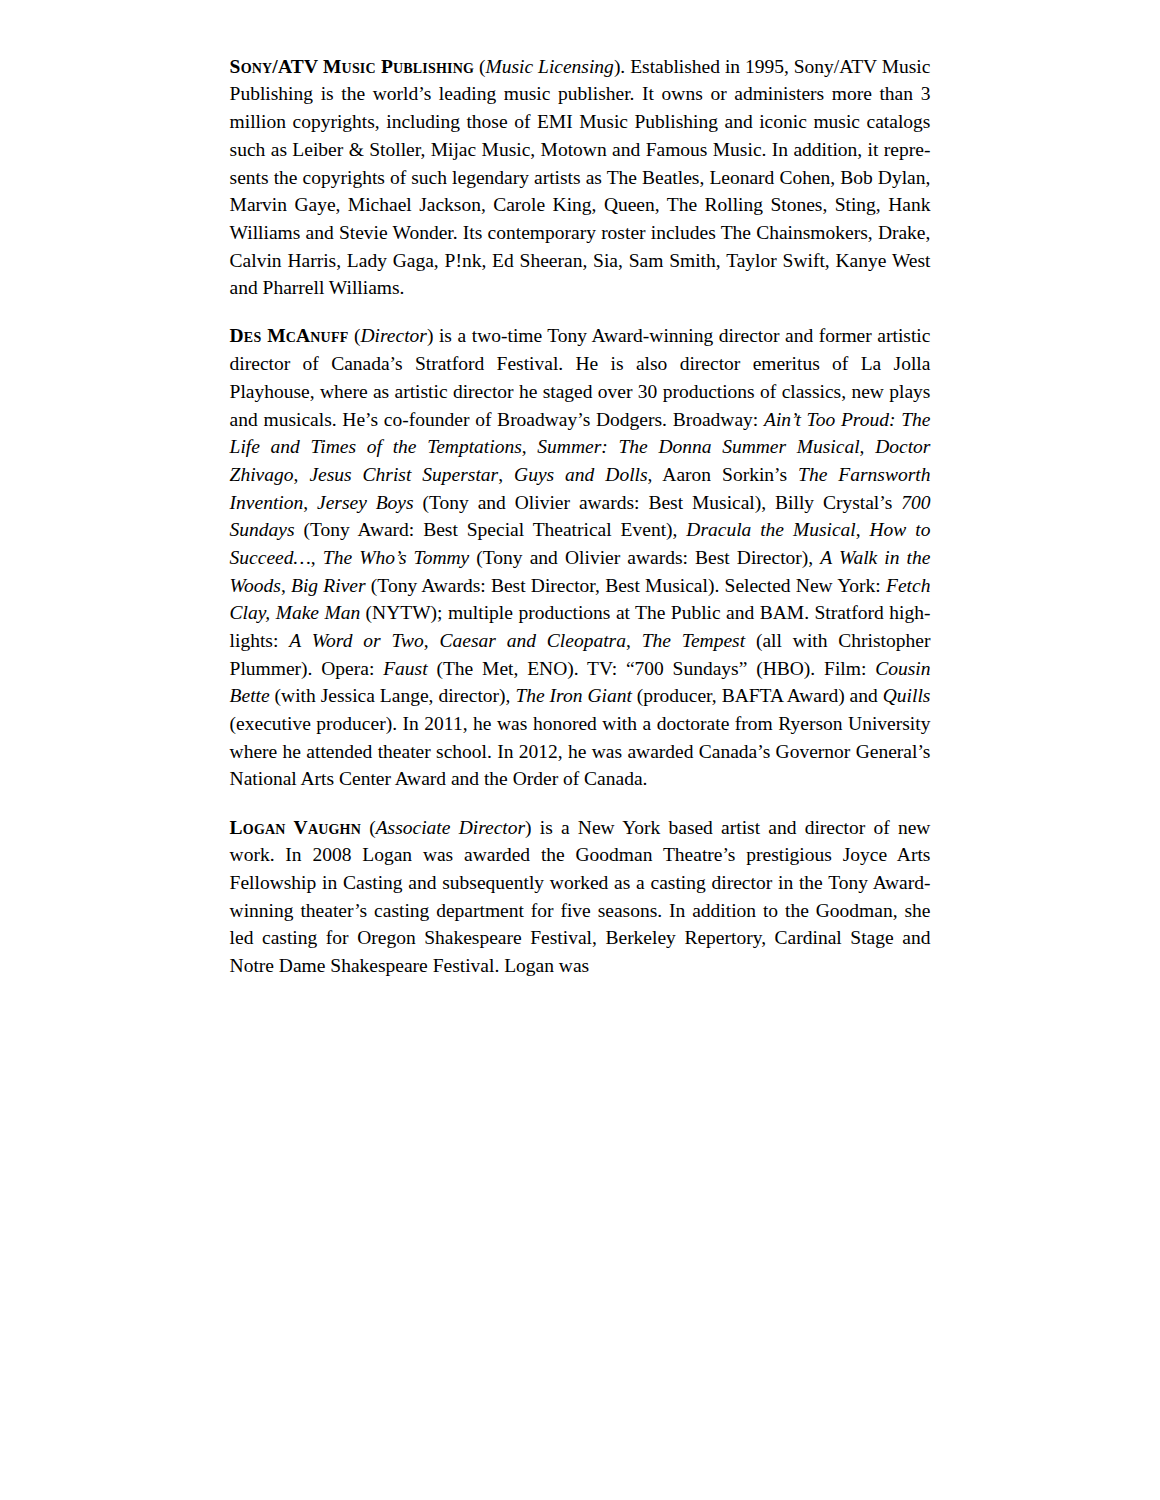Sony/ATV Music Publishing (Music Licensing). Established in 1995, Sony/ATV Music Publishing is the world’s leading music publisher. It owns or administers more than 3 million copyrights, including those of EMI Music Publishing and iconic music catalogs such as Leiber & Stoller, Mijac Music, Motown and Famous Music. In addition, it represents the copyrights of such legendary artists as The Beatles, Leonard Cohen, Bob Dylan, Marvin Gaye, Michael Jackson, Carole King, Queen, The Rolling Stones, Sting, Hank Williams and Stevie Wonder. Its contemporary roster includes The Chainsmokers, Drake, Calvin Harris, Lady Gaga, P!nk, Ed Sheeran, Sia, Sam Smith, Taylor Swift, Kanye West and Pharrell Williams.
Des McAnuff (Director) is a two-time Tony Award-winning director and former artistic director of Canada’s Stratford Festival. He is also director emeritus of La Jolla Playhouse, where as artistic director he staged over 30 productions of classics, new plays and musicals. He’s co-founder of Broadway’s Dodgers. Broadway: Ain’t Too Proud: The Life and Times of the Temptations, Summer: The Donna Summer Musical, Doctor Zhivago, Jesus Christ Superstar, Guys and Dolls, Aaron Sorkin’s The Farnsworth Invention, Jersey Boys (Tony and Olivier awards: Best Musical), Billy Crystal’s 700 Sundays (Tony Award: Best Special Theatrical Event), Dracula the Musical, How to Succeed…, The Who’s Tommy (Tony and Olivier awards: Best Director), A Walk in the Woods, Big River (Tony Awards: Best Director, Best Musical). Selected New York: Fetch Clay, Make Man (NYTW); multiple productions at The Public and BAM. Stratford highlights: A Word or Two, Caesar and Cleopatra, The Tempest (all with Christopher Plummer). Opera: Faust (The Met, ENO). TV: “700 Sundays” (HBO). Film: Cousin Bette (with Jessica Lange, director), The Iron Giant (producer, BAFTA Award) and Quills (executive producer). In 2011, he was honored with a doctorate from Ryerson University where he attended theater school. In 2012, he was awarded Canada’s Governor General’s National Arts Center Award and the Order of Canada.
Logan Vaughn (Associate Director) is a New York based artist and director of new work. In 2008 Logan was awarded the Goodman Theatre’s prestigious Joyce Arts Fellowship in Casting and subsequently worked as a casting director in the Tony Award-winning theater’s casting department for five seasons. In addition to the Goodman, she led casting for Oregon Shakespeare Festival, Berkeley Repertory, Cardinal Stage and Notre Dame Shakespeare Festival. Logan was